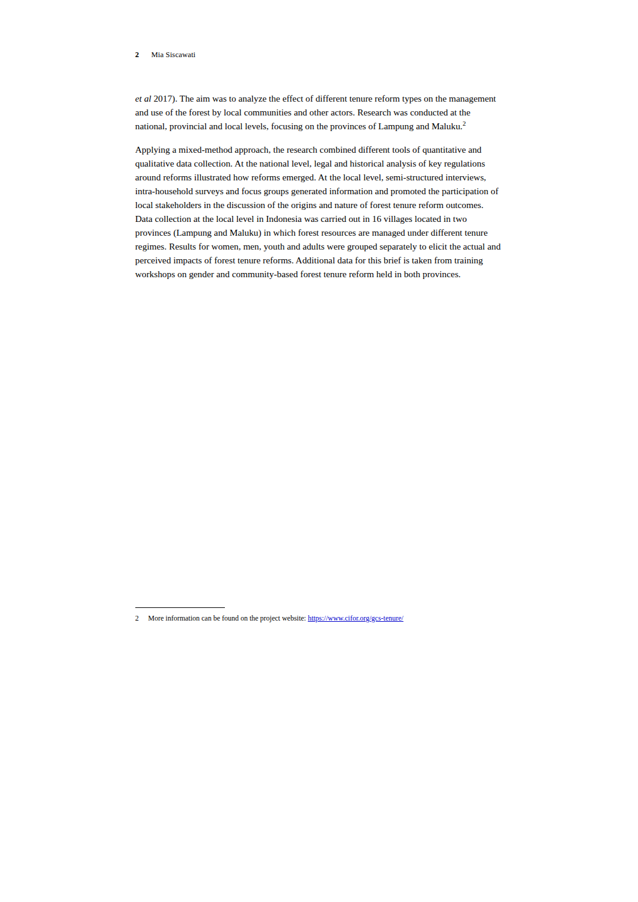2 Mia Siscawati
et al 2017). The aim was to analyze the effect of different tenure reform types on the management and use of the forest by local communities and other actors. Research was conducted at the national, provincial and local levels, focusing on the provinces of Lampung and Maluku.2
Applying a mixed-method approach, the research combined different tools of quantitative and qualitative data collection. At the national level, legal and historical analysis of key regulations around reforms illustrated how reforms emerged. At the local level, semi-structured interviews, intra-household surveys and focus groups generated information and promoted the participation of local stakeholders in the discussion of the origins and nature of forest tenure reform outcomes. Data collection at the local level in Indonesia was carried out in 16 villages located in two provinces (Lampung and Maluku) in which forest resources are managed under different tenure regimes. Results for women, men, youth and adults were grouped separately to elicit the actual and perceived impacts of forest tenure reforms. Additional data for this brief is taken from training workshops on gender and community-based forest tenure reform held in both provinces.
2 More information can be found on the project website: https://www.cifor.org/gcs-tenure/